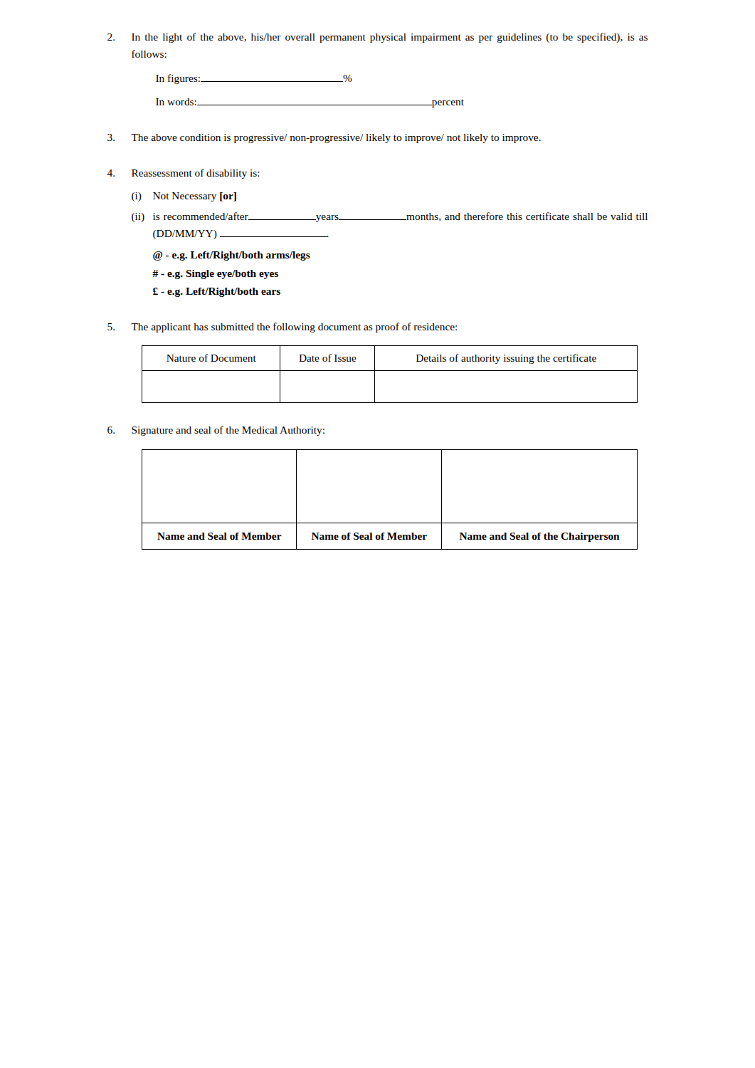In the light of the above, his/her overall permanent physical impairment as per guidelines (to be specified), is as follows:
In figures: %
In words: percent
The above condition is progressive/ non-progressive/ likely to improve/ not likely to improve.
Reassessment of disability is:
(i) Not Necessary [or]
(ii) is recommended/after years months, and therefore this certificate shall be valid till (DD/MM/YY) .
@ - e.g. Left/Right/both arms/legs
# - e.g. Single eye/both eyes
£ - e.g. Left/Right/both ears
The applicant has submitted the following document as proof of residence:
| Nature of Document | Date of Issue | Details of authority issuing the certificate |
| --- | --- | --- |
Signature and seal of the Medical Authority:
| Name and Seal of Member | Name of Seal of Member | Name and Seal of the Chairperson |